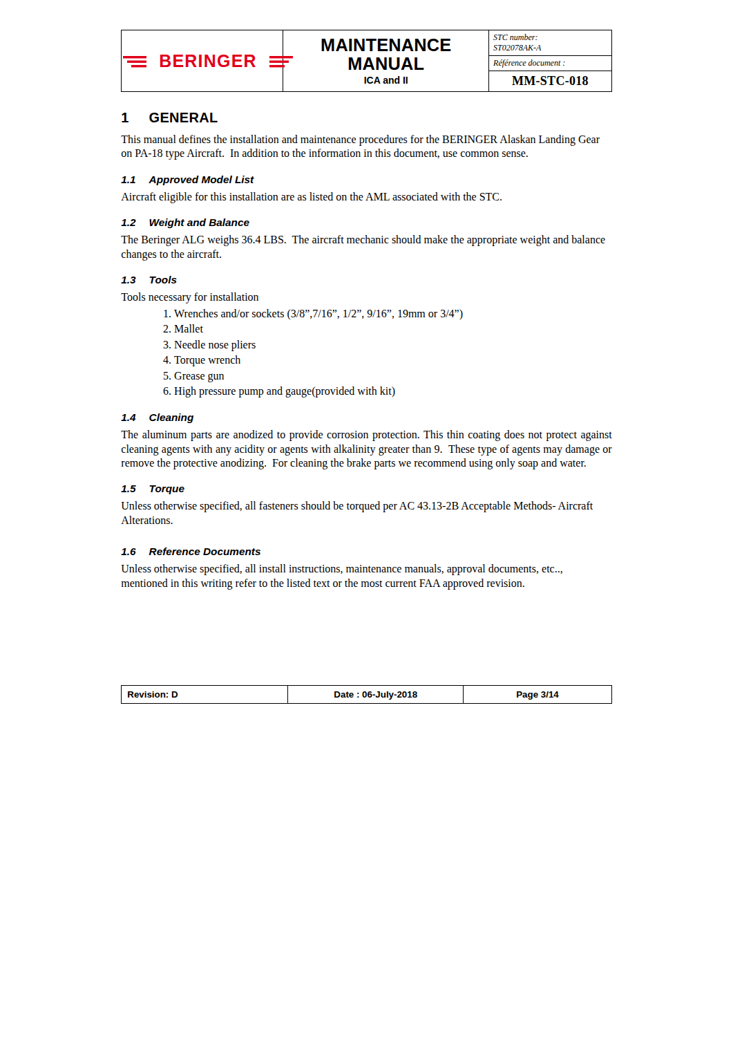| BERINGER | MAINTENANCE MANUAL ICA and II | / STC number: ST02078AK-A / / Référence document : / / MM-STC-018 / |
1 GENERAL
This manual defines the installation and maintenance procedures for the BERINGER Alaskan Landing Gear on PA-18 type Aircraft. In addition to the information in this document, use common sense.
1.1 Approved Model List
Aircraft eligible for this installation are as listed on the AML associated with the STC.
1.2 Weight and Balance
The Beringer ALG weighs 36.4 LBS. The aircraft mechanic should make the appropriate weight and balance changes to the aircraft.
1.3 Tools
Tools necessary for installation
Wrenches and/or sockets (3/8”,7/16”, 1/2”, 9/16”, 19mm or 3/4”)
Mallet
Needle nose pliers
Torque wrench
Grease gun
High pressure pump and gauge(provided with kit)
1.4 Cleaning
The aluminum parts are anodized to provide corrosion protection. This thin coating does not protect against cleaning agents with any acidity or agents with alkalinity greater than 9. These type of agents may damage or remove the protective anodizing. For cleaning the brake parts we recommend using only soap and water.
1.5 Torque
Unless otherwise specified, all fasteners should be torqued per AC 43.13-2B Acceptable Methods- Aircraft Alterations.
1.6 Reference Documents
Unless otherwise specified, all install instructions, maintenance manuals, approval documents, etc.., mentioned in this writing refer to the listed text or the most current FAA approved revision.
| Revision: D | Date : 06-July-2018 | Page 3/14 |